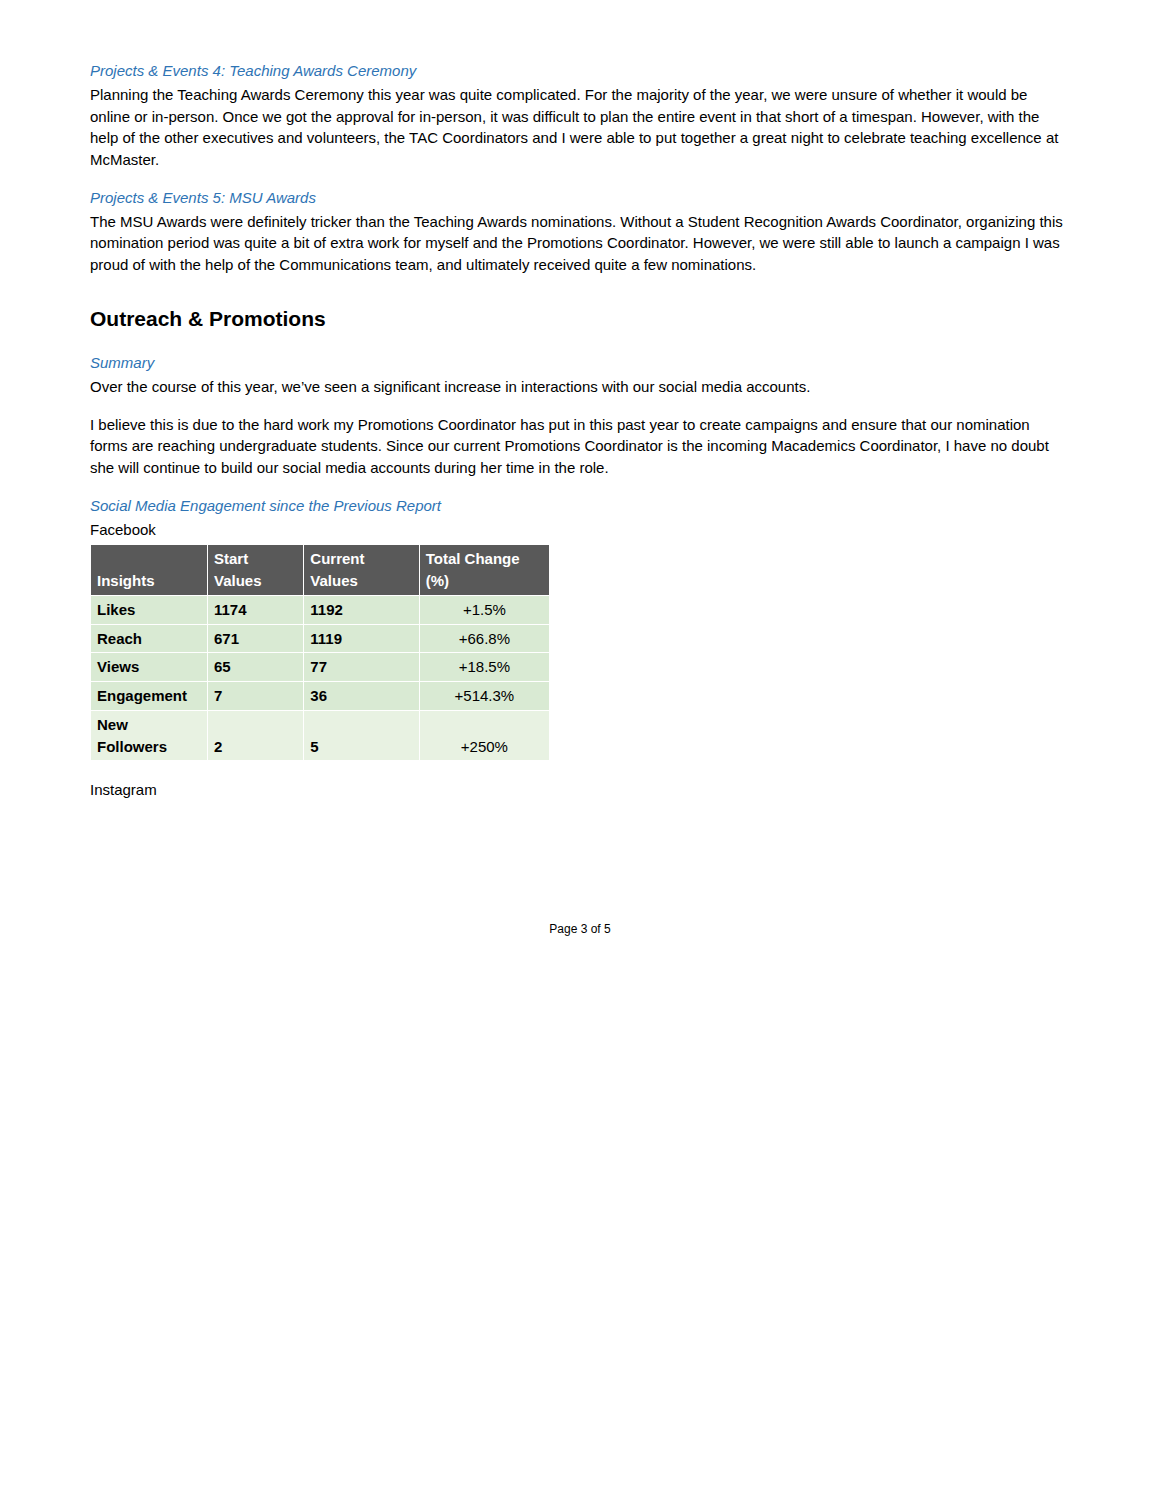Projects & Events 4: Teaching Awards Ceremony
Planning the Teaching Awards Ceremony this year was quite complicated. For the majority of the year, we were unsure of whether it would be online or in-person. Once we got the approval for in-person, it was difficult to plan the entire event in that short of a timespan. However, with the help of the other executives and volunteers, the TAC Coordinators and I were able to put together a great night to celebrate teaching excellence at McMaster.
Projects & Events 5: MSU Awards
The MSU Awards were definitely tricker than the Teaching Awards nominations. Without a Student Recognition Awards Coordinator, organizing this nomination period was quite a bit of extra work for myself and the Promotions Coordinator. However, we were still able to launch a campaign I was proud of with the help of the Communications team, and ultimately received quite a few nominations.
Outreach & Promotions
Summary
Over the course of this year, we’ve seen a significant increase in interactions with our social media accounts.
I believe this is due to the hard work my Promotions Coordinator has put in this past year to create campaigns and ensure that our nomination forms are reaching undergraduate students. Since our current Promotions Coordinator is the incoming Macademics Coordinator, I have no doubt she will continue to build our social media accounts during her time in the role.
Social Media Engagement since the Previous Report
Facebook
| Insights | Start Values | Current Values | Total Change (%) |
| --- | --- | --- | --- |
| Likes | 1174 | 1192 | +1.5% |
| Reach | 671 | 1119 | +66.8% |
| Views | 65 | 77 | +18.5% |
| Engagement | 7 | 36 | +514.3% |
| New Followers | 2 | 5 | +250% |
Instagram
Page 3 of 5